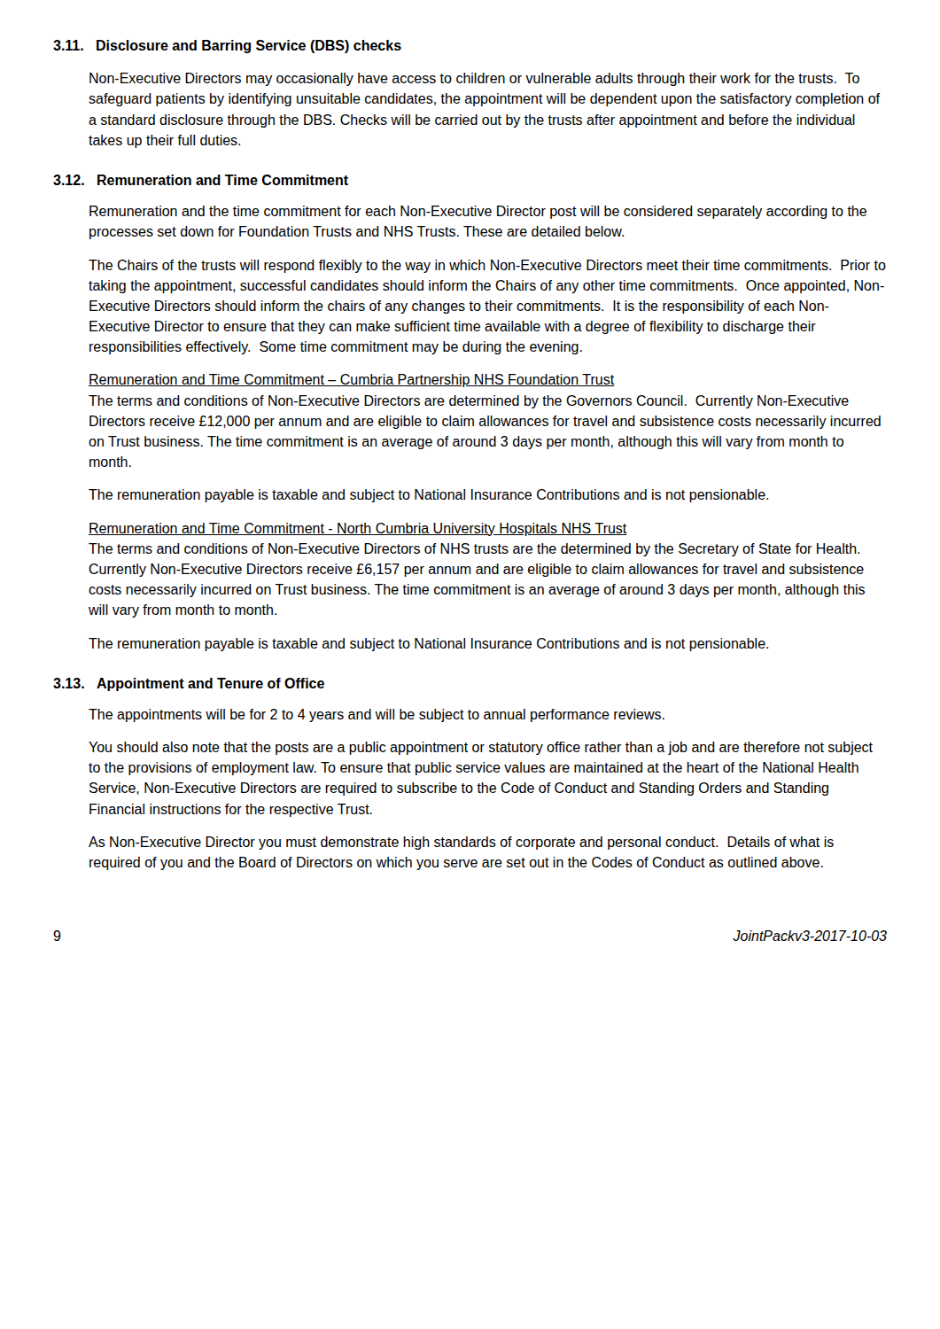3.11. Disclosure and Barring Service (DBS) checks
Non-Executive Directors may occasionally have access to children or vulnerable adults through their work for the trusts. To safeguard patients by identifying unsuitable candidates, the appointment will be dependent upon the satisfactory completion of a standard disclosure through the DBS. Checks will be carried out by the trusts after appointment and before the individual takes up their full duties.
3.12. Remuneration and Time Commitment
Remuneration and the time commitment for each Non-Executive Director post will be considered separately according to the processes set down for Foundation Trusts and NHS Trusts. These are detailed below.
The Chairs of the trusts will respond flexibly to the way in which Non-Executive Directors meet their time commitments. Prior to taking the appointment, successful candidates should inform the Chairs of any other time commitments. Once appointed, Non-Executive Directors should inform the chairs of any changes to their commitments. It is the responsibility of each Non-Executive Director to ensure that they can make sufficient time available with a degree of flexibility to discharge their responsibilities effectively. Some time commitment may be during the evening.
Remuneration and Time Commitment – Cumbria Partnership NHS Foundation Trust
The terms and conditions of Non-Executive Directors are determined by the Governors Council. Currently Non-Executive Directors receive £12,000 per annum and are eligible to claim allowances for travel and subsistence costs necessarily incurred on Trust business. The time commitment is an average of around 3 days per month, although this will vary from month to month.
The remuneration payable is taxable and subject to National Insurance Contributions and is not pensionable.
Remuneration and Time Commitment - North Cumbria University Hospitals NHS Trust
The terms and conditions of Non-Executive Directors of NHS trusts are the determined by the Secretary of State for Health. Currently Non-Executive Directors receive £6,157 per annum and are eligible to claim allowances for travel and subsistence costs necessarily incurred on Trust business. The time commitment is an average of around 3 days per month, although this will vary from month to month.
The remuneration payable is taxable and subject to National Insurance Contributions and is not pensionable.
3.13. Appointment and Tenure of Office
The appointments will be for 2 to 4 years and will be subject to annual performance reviews.
You should also note that the posts are a public appointment or statutory office rather than a job and are therefore not subject to the provisions of employment law. To ensure that public service values are maintained at the heart of the National Health Service, Non-Executive Directors are required to subscribe to the Code of Conduct and Standing Orders and Standing Financial instructions for the respective Trust.
As Non-Executive Director you must demonstrate high standards of corporate and personal conduct. Details of what is required of you and the Board of Directors on which you serve are set out in the Codes of Conduct as outlined above.
9 JointPackv3-2017-10-03